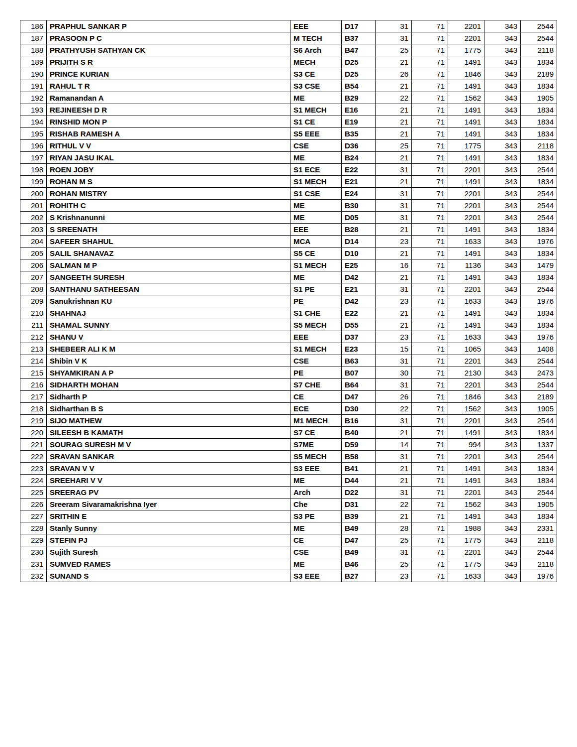| 186 | PRAPHUL SANKAR P | EEE | D17 | 31 | 71 | 2201 | 343 | 2544 |
| 187 | PRASOON P C | M TECH | B37 | 31 | 71 | 2201 | 343 | 2544 |
| 188 | PRATHYUSH SATHYAN CK | S6 Arch | B47 | 25 | 71 | 1775 | 343 | 2118 |
| 189 | PRIJITH S R | MECH | D25 | 21 | 71 | 1491 | 343 | 1834 |
| 190 | PRINCE KURIAN | S3 CE | D25 | 26 | 71 | 1846 | 343 | 2189 |
| 191 | RAHUL T R | S3 CSE | B54 | 21 | 71 | 1491 | 343 | 1834 |
| 192 | Ramanandan A | ME | B29 | 22 | 71 | 1562 | 343 | 1905 |
| 193 | REJINEESH D R | S1 MECH | E16 | 21 | 71 | 1491 | 343 | 1834 |
| 194 | RINSHID MON P | S1 CE | E19 | 21 | 71 | 1491 | 343 | 1834 |
| 195 | RISHAB RAMESH A | S5 EEE | B35 | 21 | 71 | 1491 | 343 | 1834 |
| 196 | RITHUL V V | CSE | D36 | 25 | 71 | 1775 | 343 | 2118 |
| 197 | RIYAN JASU IKAL | ME | B24 | 21 | 71 | 1491 | 343 | 1834 |
| 198 | ROEN JOBY | S1 ECE | E22 | 31 | 71 | 2201 | 343 | 2544 |
| 199 | ROHAN M S | S1 MECH | E21 | 21 | 71 | 1491 | 343 | 1834 |
| 200 | ROHAN MISTRY | S1 CSE | E24 | 31 | 71 | 2201 | 343 | 2544 |
| 201 | ROHITH C | ME | B30 | 31 | 71 | 2201 | 343 | 2544 |
| 202 | S Krishnanunni | ME | D05 | 31 | 71 | 2201 | 343 | 2544 |
| 203 | S SREENATH | EEE | B28 | 21 | 71 | 1491 | 343 | 1834 |
| 204 | SAFEER SHAHUL | MCA | D14 | 23 | 71 | 1633 | 343 | 1976 |
| 205 | SALIL SHANAVAZ | S5 CE | D10 | 21 | 71 | 1491 | 343 | 1834 |
| 206 | SALMAN M P | S1 MECH | E25 | 16 | 71 | 1136 | 343 | 1479 |
| 207 | SANGEETH SURESH | ME | D42 | 21 | 71 | 1491 | 343 | 1834 |
| 208 | SANTHANU SATHEESAN | S1 PE | E21 | 31 | 71 | 2201 | 343 | 2544 |
| 209 | Sanukrishnan KU | PE | D42 | 23 | 71 | 1633 | 343 | 1976 |
| 210 | SHAHNAJ | S1 CHE | E22 | 21 | 71 | 1491 | 343 | 1834 |
| 211 | SHAMAL SUNNY | S5 MECH | D55 | 21 | 71 | 1491 | 343 | 1834 |
| 212 | SHANU V | EEE | D37 | 23 | 71 | 1633 | 343 | 1976 |
| 213 | SHEBEER ALI K M | S1 MECH | E23 | 15 | 71 | 1065 | 343 | 1408 |
| 214 | Shibin V K | CSE | B63 | 31 | 71 | 2201 | 343 | 2544 |
| 215 | SHYAMKIRAN A P | PE | B07 | 30 | 71 | 2130 | 343 | 2473 |
| 216 | SIDHARTH MOHAN | S7 CHE | B64 | 31 | 71 | 2201 | 343 | 2544 |
| 217 | Sidharth P | CE | D47 | 26 | 71 | 1846 | 343 | 2189 |
| 218 | Sidharthan B S | ECE | D30 | 22 | 71 | 1562 | 343 | 1905 |
| 219 | SIJO MATHEW | M1 MECH | B16 | 31 | 71 | 2201 | 343 | 2544 |
| 220 | SILEESH B KAMATH | S7 CE | B40 | 21 | 71 | 1491 | 343 | 1834 |
| 221 | SOURAG SURESH M V | S7ME | D59 | 14 | 71 | 994 | 343 | 1337 |
| 222 | SRAVAN SANKAR | S5 MECH | B58 | 31 | 71 | 2201 | 343 | 2544 |
| 223 | SRAVAN V V | S3 EEE | B41 | 21 | 71 | 1491 | 343 | 1834 |
| 224 | SREEHARI V V | ME | D44 | 21 | 71 | 1491 | 343 | 1834 |
| 225 | SREERAG PV | Arch | D22 | 31 | 71 | 2201 | 343 | 2544 |
| 226 | Sreeram Sivaramakrishna Iyer | Che | D31 | 22 | 71 | 1562 | 343 | 1905 |
| 227 | SRITHIN E | S3 PE | B39 | 21 | 71 | 1491 | 343 | 1834 |
| 228 | Stanly Sunny | ME | B49 | 28 | 71 | 1988 | 343 | 2331 |
| 229 | STEFIN PJ | CE | D47 | 25 | 71 | 1775 | 343 | 2118 |
| 230 | Sujith Suresh | CSE | B49 | 31 | 71 | 2201 | 343 | 2544 |
| 231 | SUMVED RAMES | ME | B46 | 25 | 71 | 1775 | 343 | 2118 |
| 232 | SUNAND S | S3 EEE | B27 | 23 | 71 | 1633 | 343 | 1976 |